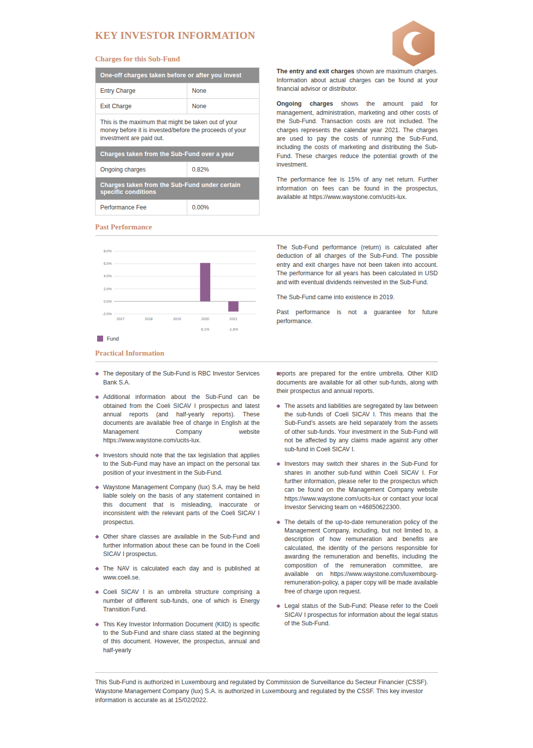KEY INVESTOR INFORMATION
Charges for this Sub-Fund
| One-off charges taken before or after you invest |
| --- |
| Entry Charge | None |
| Exit Charge | None |
| This is the maximum that might be taken out of your money before it is invested/before the proceeds of your investment are paid out. |
| Charges taken from the Sub-Fund over a year |
| Ongoing charges | 0.82% |
| Charges taken from the Sub-Fund under certain specific conditions |
| Performance Fee | 0.00% |
The entry and exit charges shown are maximum charges. Information about actual charges can be found at your financial advisor or distributor.
Ongoing charges shows the amount paid for management, administration, marketing and other costs of the Sub-Fund. Transaction costs are not included. The charges represents the calendar year 2021. The charges are used to pay the costs of running the Sub-Fund, including the costs of marketing and distributing the Sub-Fund. These charges reduce the potential growth of the investment.
The performance fee is 15% of any net return. Further information on fees can be found in the prospectus, available at https://www.waystone.com/ucits-lux.
Past Performance
8.0% 6.0% 4.0% 2.0% 0.0% -2.0% 2017 2018 2019 2020 2021 6.1% -1.6%
Fund
The Sub-Fund performance (return) is calculated after deduction of all charges of the Sub-Fund. The possible entry and exit charges have not been taken into account. The performance for all years has been calculated in USD and with eventual dividends reinvested in the Sub-Fund.
The Sub-Fund came into existence in 2019.
Past performance is not a guarantee for future performance.
Practical Information
The depositary of the Sub-Fund is RBC Investor Services Bank S.A.
Additional information about the Sub-Fund can be obtained from the Coeli SICAV I prospectus and latest annual reports (and half-yearly reports). These documents are available free of charge in English at the Management Company website https://www.waystone.com/ucits-lux.
Investors should note that the tax legislation that applies to the Sub-Fund may have an impact on the personal tax position of your investment in the Sub-Fund.
Waystone Management Company (lux) S.A. may be held liable solely on the basis of any statement contained in this document that is misleading, inaccurate or inconsistent with the relevant parts of the Coeli SICAV I prospectus.
Other share classes are available in the Sub-Fund and further information about these can be found in the Coeli SICAV I prospectus.
The NAV is calculated each day and is published at www.coeli.se.
Coeli SICAV I is an umbrella structure comprising a number of different sub-funds, one of which is Energy Transition Fund.
This Key Investor Information Document (KIID) is specific to the Sub-Fund and share class stated at the beginning of this document. However, the prospectus, annual and half-yearly
reports are prepared for the entire umbrella. Other KIID documents are available for all other sub-funds, along with their prospectus and annual reports.
The assets and liabilities are segregated by law between the sub-funds of Coeli SICAV I. This means that the Sub-Fund's assets are held separately from the assets of other sub-funds. Your investment in the Sub-Fund will not be affected by any claims made against any other sub-fund in Coeli SICAV I.
Investors may switch their shares in the Sub-Fund for shares in another sub-fund within Coeli SICAV I. For further information, please refer to the prospectus which can be found on the Management Company website https://www.waystone.com/ucits-lux or contact your local Investor Servicing team on +46850622300.
The details of the up-to-date remuneration policy of the Management Company, including, but not limited to, a description of how remuneration and benefits are calculated, the identity of the persons responsible for awarding the remuneration and benefits, including the composition of the remuneration committee, are available on https://www.waystone.com/luxembourg-remuneration-policy, a paper copy will be made available free of charge upon request.
Legal status of the Sub-Fund: Please refer to the Coeli SICAV I prospectus for information about the legal status of the Sub-Fund.
This Sub-Fund is authorized in Luxembourg and regulated by Commission de Surveillance du Secteur Financier (CSSF). Waystone Management Company (lux) S.A. is authorized in Luxembourg and regulated by the CSSF. This key investor information is accurate as at 15/02/2022.